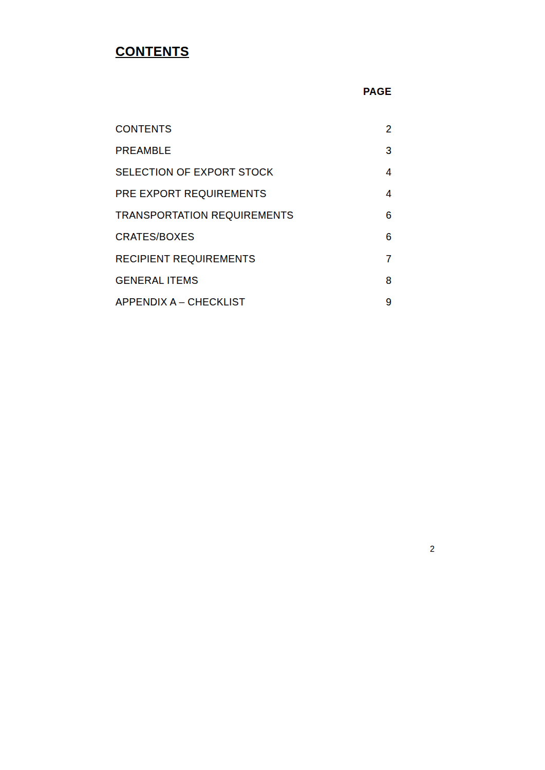CONTENTS
| | PAGE |
| --- | --- |
| CONTENTS | 2 |
| PREAMBLE | 3 |
| SELECTION OF EXPORT STOCK | 4 |
| PRE EXPORT REQUIREMENTS | 4 |
| TRANSPORTATION REQUIREMENTS | 6 |
| CRATES/BOXES | 6 |
| RECIPIENT REQUIREMENTS | 7 |
| GENERAL ITEMS | 8 |
| APPENDIX A – CHECKLIST | 9 |
2